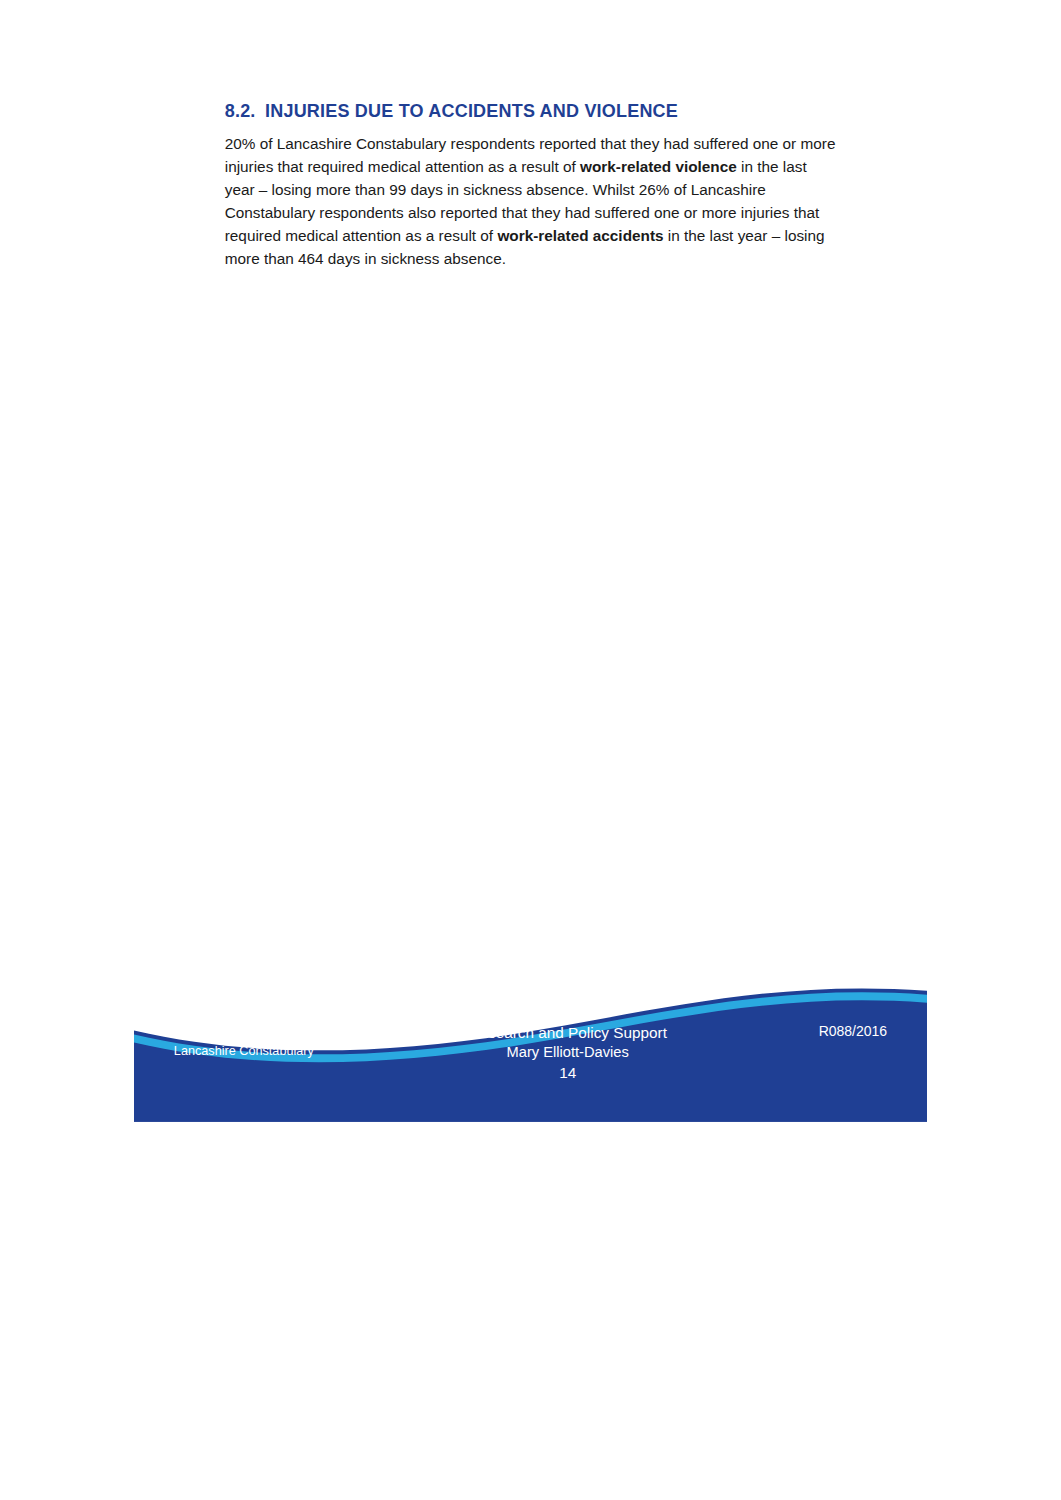8.2. INJURIES DUE TO ACCIDENTS AND VIOLENCE
20% of Lancashire Constabulary respondents reported that they had suffered one or more injuries that required medical attention as a result of work-related violence in the last year – losing more than 99 days in sickness absence. Whilst 26% of Lancashire Constabulary respondents also reported that they had suffered one or more injuries that required medical attention as a result of work-related accidents in the last year – losing more than 464 days in sickness absence.
Welfare Survey 2016
Lancashire Constabulary
Research and Policy Support
Mary Elliott-Davies
14
R088/2016